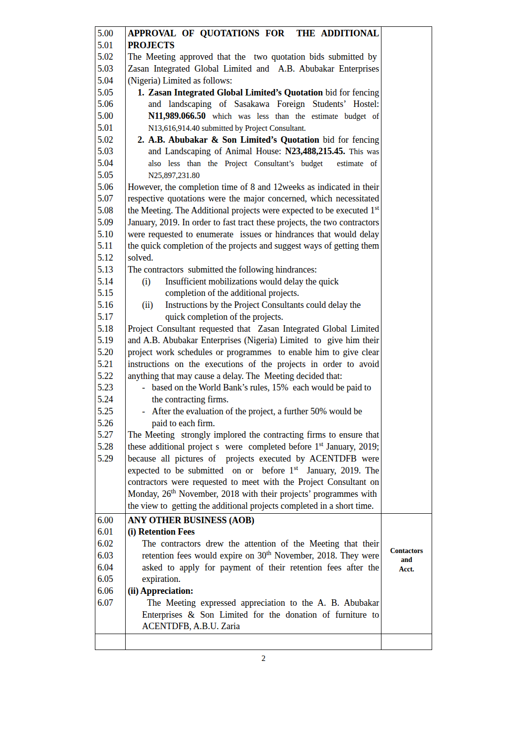| 5.00 5.01 5.02 5.03 5.04 5.05 5.06 5.00 5.01 5.02 5.03 5.04 5.05 5.06 5.07 5.08 5.09 5.10 5.11 5.12 5.13 5.14 5.15 5.16 5.17 5.18 5.19 5.20 5.21 5.22 5.23 5.24 5.25 5.26 5.27 5.28 5.29 | APPROVAL OF QUOTATIONS FOR THE ADDITIONAL PROJECTS The Meeting approved that the two quotation bids submitted by Zasan Integrated Global Limited and A.B. Abubakar Enterprises (Nigeria) Limited as follows: Zasan Integrated Global Limited’s Quotation bid for fencing and landscaping of Sasakawa Foreign Students’ Hostel: N11,989.066.50 which was less than the estimate budget of N13,616,914.40 submitted by Project Consultant. A.B. Abubakar & Son Limited’s Quotation bid for fencing and Landscaping of Animal House: N23,488,215.45. This was also less than the Project Consultant’s budget estimate of N25,897,231.80 However, the completion time of 8 and 12weeks as indicated in their respective quotations were the major concerned, which necessitated the Meeting. The Additional projects were expected to be executed 1 st January, 2019. In order to fast tract these projects, the two contractors were requested to enumerate issues or hindrances that would delay the quick completion of the projects and suggest ways of getting them solved. The contractors submitted the following hindrances: (i) Insufficient mobilizations would delay the quick completion of the additional projects. (ii) Instructions by the Project Consultants could delay the quick completion of the projects. Project Consultant requested that Zasan Integrated Global Limited and A.B. Abubakar Enterprises (Nigeria) Limited to give him their project work schedules or programmes to enable him to give clear instructions on the executions of the projects in order to avoid anything that may cause a delay. The Meeting decided that: based on the World Bank’s rules, 15% each would be paid to the contracting firms. After the evaluation of the project, a further 50% would be paid to each firm. The Meeting strongly implored the contracting firms to ensure that these additional project s were completed before 1 st January, 2019; because all pictures of projects executed by ACENTDFB were expected to be submitted on or before 1 st January, 2019. The contractors were requested to meet with the Project Consultant on Monday, 26 th November, 2018 with their projects’ programmes with the view to getting the additional projects completed in a short time. | |
| 6.00 6.01 6.02 6.03 6.04 6.05 6.06 6.07 | ANY OTHER BUSINESS (AOB) (i) Retention Fees The contractors drew the attention of the Meeting that their retention fees would expire on 30 th November, 2018. They were asked to apply for payment of their retention fees after the expiration. (ii) Appreciation: The Meeting expressed appreciation to the A. B. Abubakar Enterprises & Son Limited for the donation of furniture to ACENTDFB, A.B.U. Zaria | Contactors and Acct. |
2